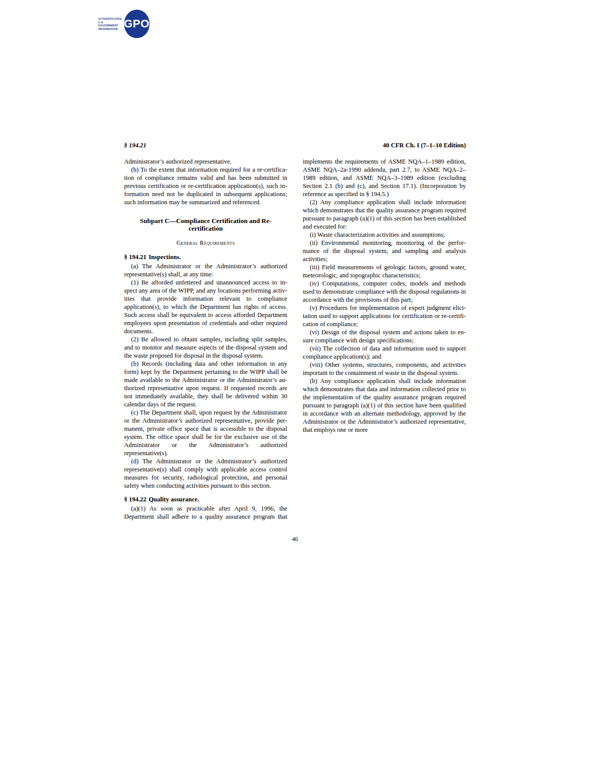Authenticated
U.S. Government
Information
GPO
§ 194.21 40 CFR Ch. I (7–1–10 Edition)
Administrator’s authorized representative.
(b) To the extent that information required for a re-certification of compliance remains valid and has been submitted in previous certification or re-certification application(s), such information need not be duplicated in subsequent applications; such information may be summarized and referenced.
Subpart C—Compliance Certification and Re-certification
General Requirements
§ 194.21 Inspections.
(a) The Administrator or the Administrator’s authorized representative(s) shall, at any time:
(1) Be afforded unfettered and unannounced access to inspect any area of the WIPP, and any locations performing activities that provide information relevant to compliance application(s), to which the Department has rights of access. Such access shall be equivalent to access afforded Department employees upon presentation of credentials and other required documents.
(2) Be allowed to obtain samples, including split samples, and to monitor and measure aspects of the disposal system and the waste proposed for disposal in the disposal system.
(b) Records (including data and other information in any form) kept by the Department pertaining to the WIPP shall be made available to the Administrator or the Administrator’s authorized representative upon request. If requested records are not immediately available, they shall be delivered within 30 calendar days of the request.
(c) The Department shall, upon request by the Administrator or the Administrator’s authorized representative, provide permanent, private office space that is accessible to the disposal system. The office space shall be for the exclusive use of the Administrator or the Administrator’s authorized representative(s).
(d) The Administrator or the Administrator’s authorized representative(s) shall comply with applicable access control measures for security, radiological protection, and personal safety when conducting activities pursuant to this section.
§ 194.22 Quality assurance.
(a)(1) As soon as practicable after April 9, 1996, the Department shall adhere to a quality assurance program that implements the requirements of ASME NQA–1–1989 edition, ASME NQA–2a-1990 addenda, part 2.7, to ASME NQA–2–1989 edition, and ASME NQA–3–1989 edition (excluding Section 2.1 (b) and (c), and Section 17.1). (Incorporation by reference as specified in § 194.5.)
(2) Any compliance application shall include information which demonstrates that the quality assurance program required pursuant to paragraph (a)(1) of this section has been established and executed for:
(i) Waste characterization activities and assumptions;
(ii) Environmental monitoring, monitoring of the performance of the disposal system, and sampling and analysis activities;
(iii) Field measurements of geologic factors, ground water, meteorologic, and topographic characteristics;
(iv) Computations, computer codes, models and methods used to demonstrate compliance with the disposal regulations in accordance with the provisions of this part;
(v) Procedures for implementation of expert judgment elicitation used to support applications for certification or re-certification of compliance;
(vi) Design of the disposal system and actions taken to ensure compliance with design specifications;
(vii) The collection of data and information used to support compliance application(s); and
(viii) Other systems, structures, components, and activities important to the containment of waste in the disposal system.
(b) Any compliance application shall include information which demonstrates that data and information collected prior to the implementation of the quality assurance program required pursuant to paragraph (a)(1) of this section have been qualified in accordance with an alternate methodology, approved by the Administrator or the Administrator’s authorized representative, that employs one or more
46